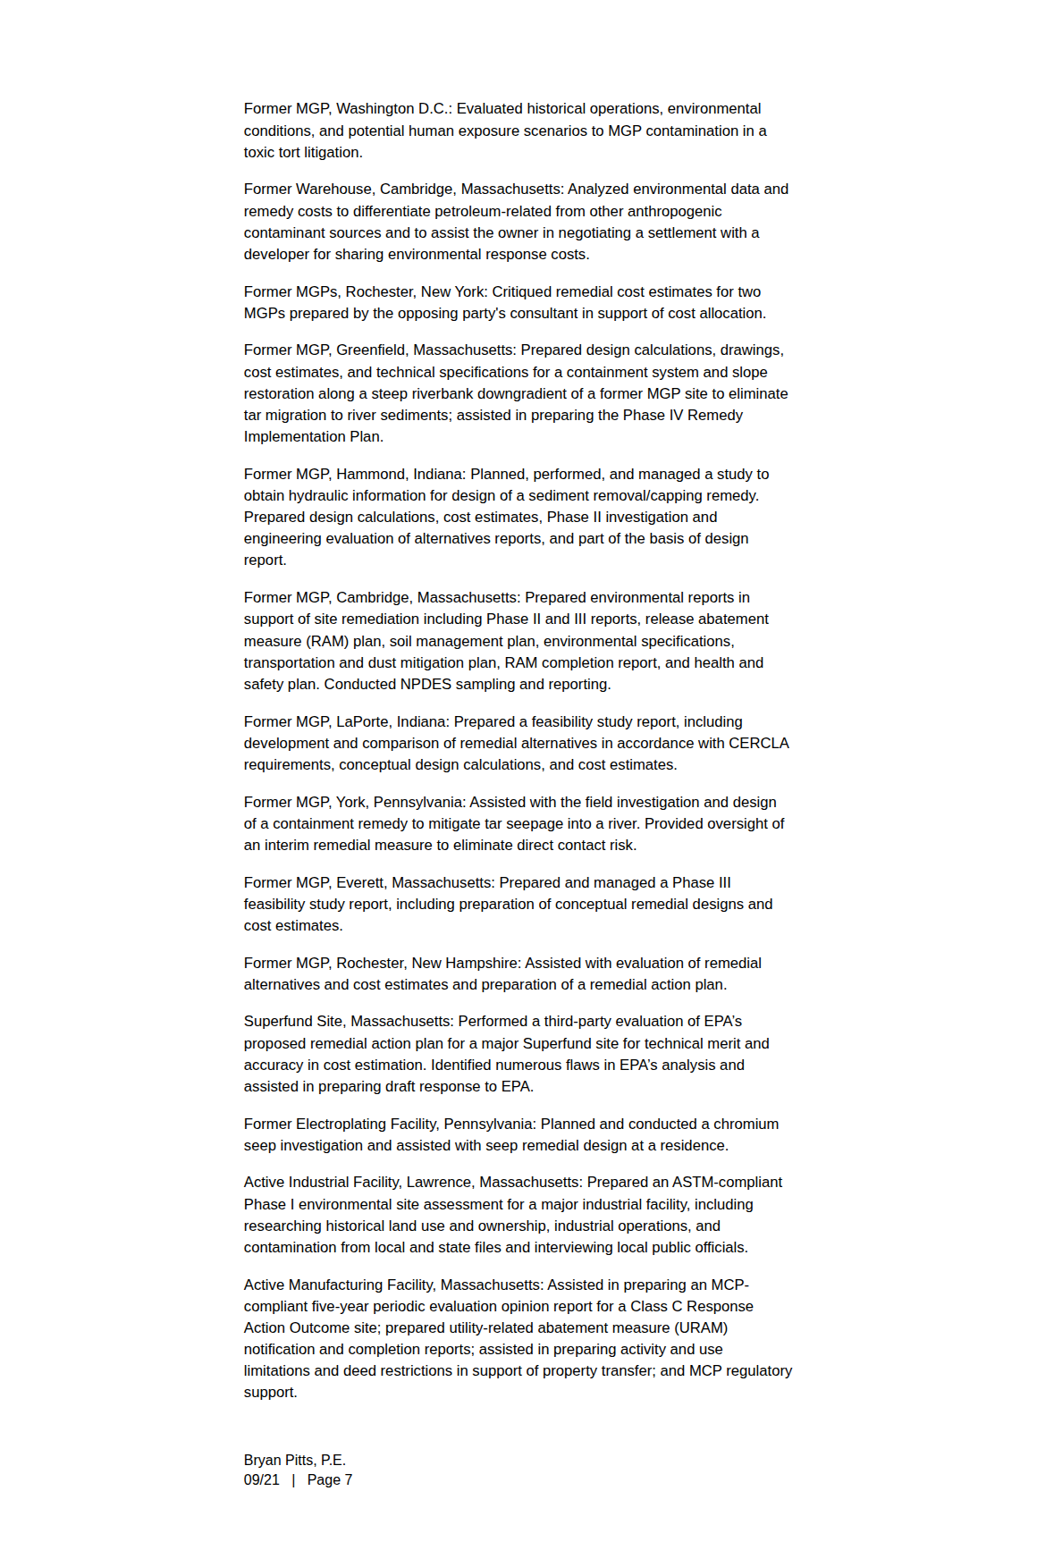Former MGP, Washington D.C.: Evaluated historical operations, environmental conditions, and potential human exposure scenarios to MGP contamination in a toxic tort litigation.
Former Warehouse, Cambridge, Massachusetts: Analyzed environmental data and remedy costs to differentiate petroleum-related from other anthropogenic contaminant sources and to assist the owner in negotiating a settlement with a developer for sharing environmental response costs.
Former MGPs, Rochester, New York: Critiqued remedial cost estimates for two MGPs prepared by the opposing party's consultant in support of cost allocation.
Former MGP, Greenfield, Massachusetts: Prepared design calculations, drawings, cost estimates, and technical specifications for a containment system and slope restoration along a steep riverbank downgradient of a former MGP site to eliminate tar migration to river sediments; assisted in preparing the Phase IV Remedy Implementation Plan.
Former MGP, Hammond, Indiana: Planned, performed, and managed a study to obtain hydraulic information for design of a sediment removal/capping remedy. Prepared design calculations, cost estimates, Phase II investigation and engineering evaluation of alternatives reports, and part of the basis of design report.
Former MGP, Cambridge, Massachusetts: Prepared environmental reports in support of site remediation including Phase II and III reports, release abatement measure (RAM) plan, soil management plan, environmental specifications, transportation and dust mitigation plan, RAM completion report, and health and safety plan. Conducted NPDES sampling and reporting.
Former MGP, LaPorte, Indiana: Prepared a feasibility study report, including development and comparison of remedial alternatives in accordance with CERCLA requirements, conceptual design calculations, and cost estimates.
Former MGP, York, Pennsylvania: Assisted with the field investigation and design of a containment remedy to mitigate tar seepage into a river. Provided oversight of an interim remedial measure to eliminate direct contact risk.
Former MGP, Everett, Massachusetts: Prepared and managed a Phase III feasibility study report, including preparation of conceptual remedial designs and cost estimates.
Former MGP, Rochester, New Hampshire: Assisted with evaluation of remedial alternatives and cost estimates and preparation of a remedial action plan.
Superfund Site, Massachusetts: Performed a third-party evaluation of EPA’s proposed remedial action plan for a major Superfund site for technical merit and accuracy in cost estimation. Identified numerous flaws in EPA’s analysis and assisted in preparing draft response to EPA.
Former Electroplating Facility, Pennsylvania: Planned and conducted a chromium seep investigation and assisted with seep remedial design at a residence.
Active Industrial Facility, Lawrence, Massachusetts: Prepared an ASTM-compliant Phase I environmental site assessment for a major industrial facility, including researching historical land use and ownership, industrial operations, and contamination from local and state files and interviewing local public officials.
Active Manufacturing Facility, Massachusetts: Assisted in preparing an MCP-compliant five-year periodic evaluation opinion report for a Class C Response Action Outcome site; prepared utility-related abatement measure (URAM) notification and completion reports; assisted in preparing activity and use limitations and deed restrictions in support of property transfer; and MCP regulatory support.
Bryan Pitts, P.E. 09/21 | Page 7